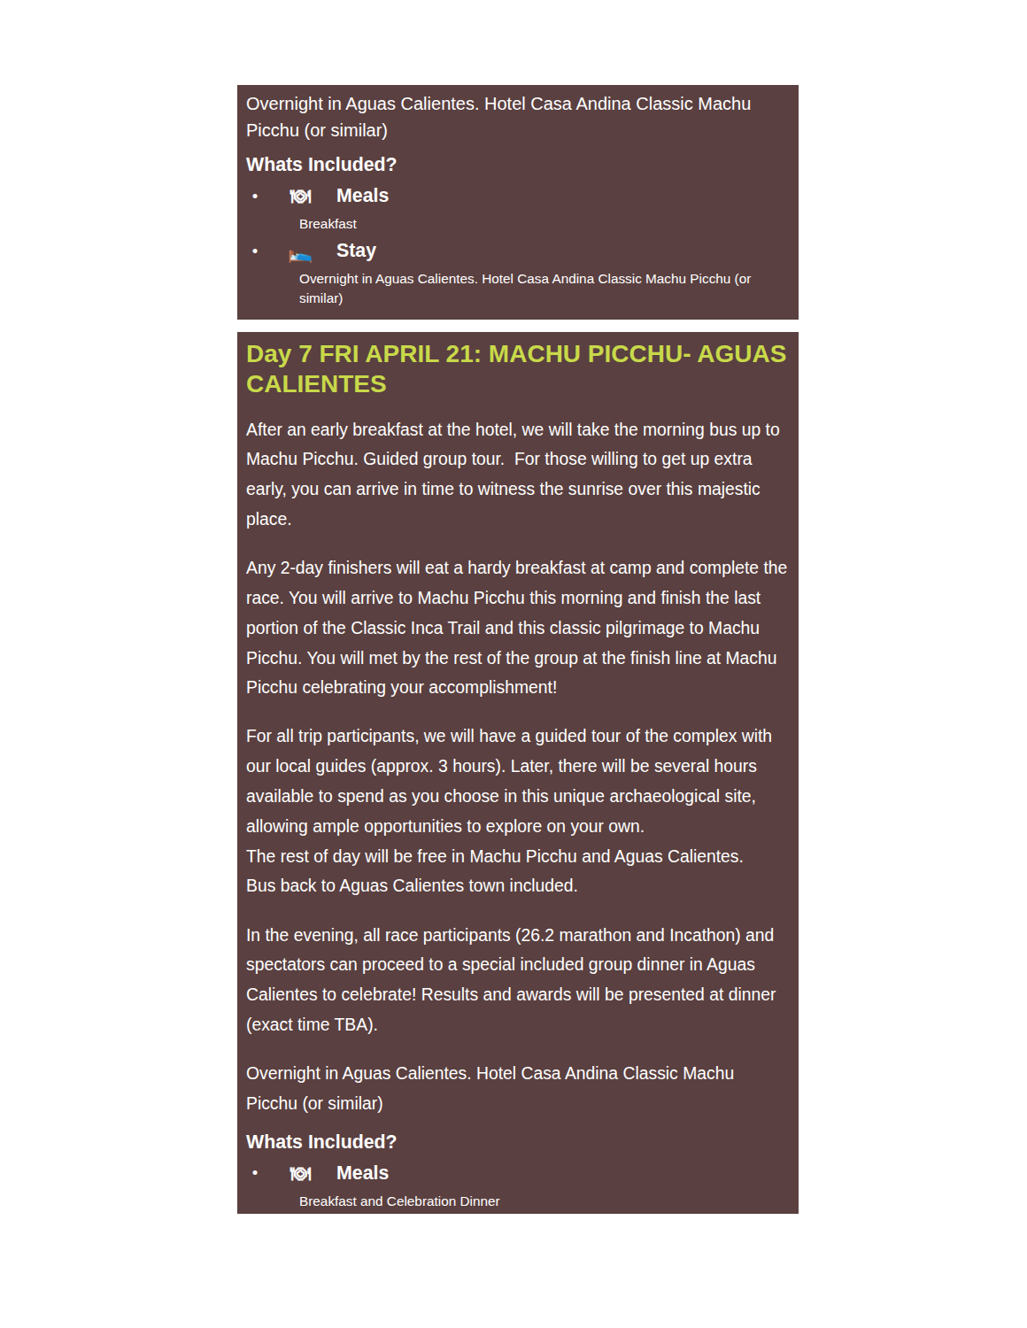Overnight in Aguas Calientes. Hotel Casa Andina Classic Machu Picchu (or similar)
Whats Included?
• 🍽 Meals
Breakfast
• 🛌 Stay
Overnight in Aguas Calientes. Hotel Casa Andina Classic Machu Picchu (or similar)
Day 7 FRI APRIL 21: MACHU PICCHU- AGUAS CALIENTES
After an early breakfast at the hotel, we will take the morning bus up to Machu Picchu. Guided group tour. For those willing to get up extra early, you can arrive in time to witness the sunrise over this majestic place.
Any 2-day finishers will eat a hardy breakfast at camp and complete the race. You will arrive to Machu Picchu this morning and finish the last portion of the Classic Inca Trail and this classic pilgrimage to Machu Picchu. You will met by the rest of the group at the finish line at Machu Picchu celebrating your accomplishment!
For all trip participants, we will have a guided tour of the complex with our local guides (approx. 3 hours). Later, there will be several hours available to spend as you choose in this unique archaeological site, allowing ample opportunities to explore on your own.
The rest of day will be free in Machu Picchu and Aguas Calientes.
Bus back to Aguas Calientes town included.
In the evening, all race participants (26.2 marathon and Incathon) and spectators can proceed to a special included group dinner in Aguas Calientes to celebrate! Results and awards will be presented at dinner (exact time TBA).
Overnight in Aguas Calientes. Hotel Casa Andina Classic Machu Picchu (or similar)
Whats Included?
• 🍽 Meals
Breakfast and Celebration Dinner